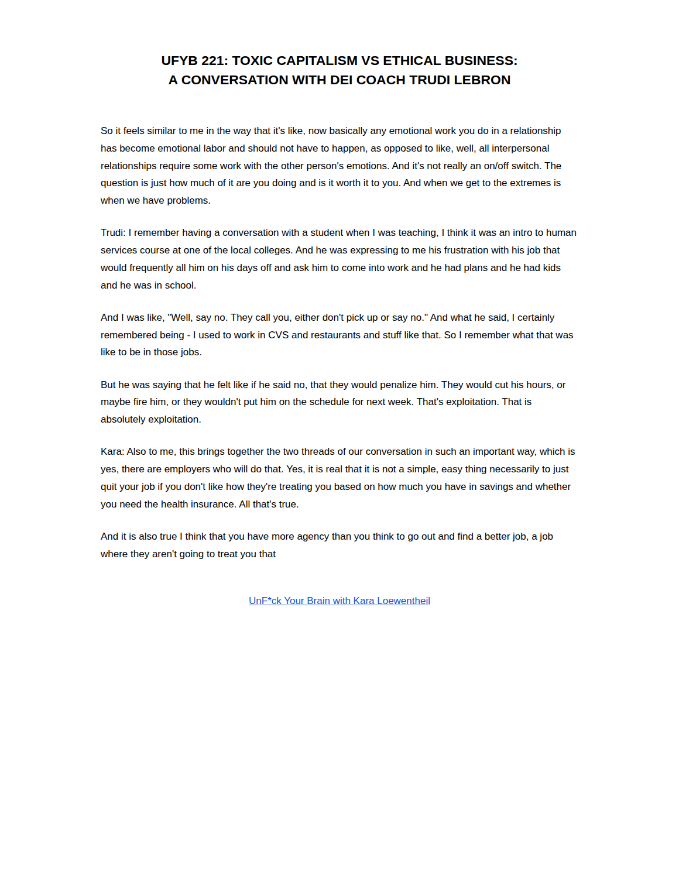UFYB 221: TOXIC CAPITALISM VS ETHICAL BUSINESS:
A CONVERSATION WITH DEI COACH TRUDI LEBRON
So it feels similar to me in the way that it's like, now basically any emotional work you do in a relationship has become emotional labor and should not have to happen, as opposed to like, well, all interpersonal relationships require some work with the other person's emotions. And it's not really an on/off switch. The question is just how much of it are you doing and is it worth it to you. And when we get to the extremes is when we have problems.
Trudi: I remember having a conversation with a student when I was teaching, I think it was an intro to human services course at one of the local colleges. And he was expressing to me his frustration with his job that would frequently all him on his days off and ask him to come into work and he had plans and he had kids and he was in school.
And I was like, "Well, say no. They call you, either don't pick up or say no." And what he said, I certainly remembered being - I used to work in CVS and restaurants and stuff like that. So I remember what that was like to be in those jobs.
But he was saying that he felt like if he said no, that they would penalize him. They would cut his hours, or maybe fire him, or they wouldn't put him on the schedule for next week. That's exploitation. That is absolutely exploitation.
Kara: Also to me, this brings together the two threads of our conversation in such an important way, which is yes, there are employers who will do that. Yes, it is real that it is not a simple, easy thing necessarily to just quit your job if you don't like how they're treating you based on how much you have in savings and whether you need the health insurance. All that's true.
And it is also true I think that you have more agency than you think to go out and find a better job, a job where they aren't going to treat you that
UnF*ck Your Brain with Kara Loewentheil